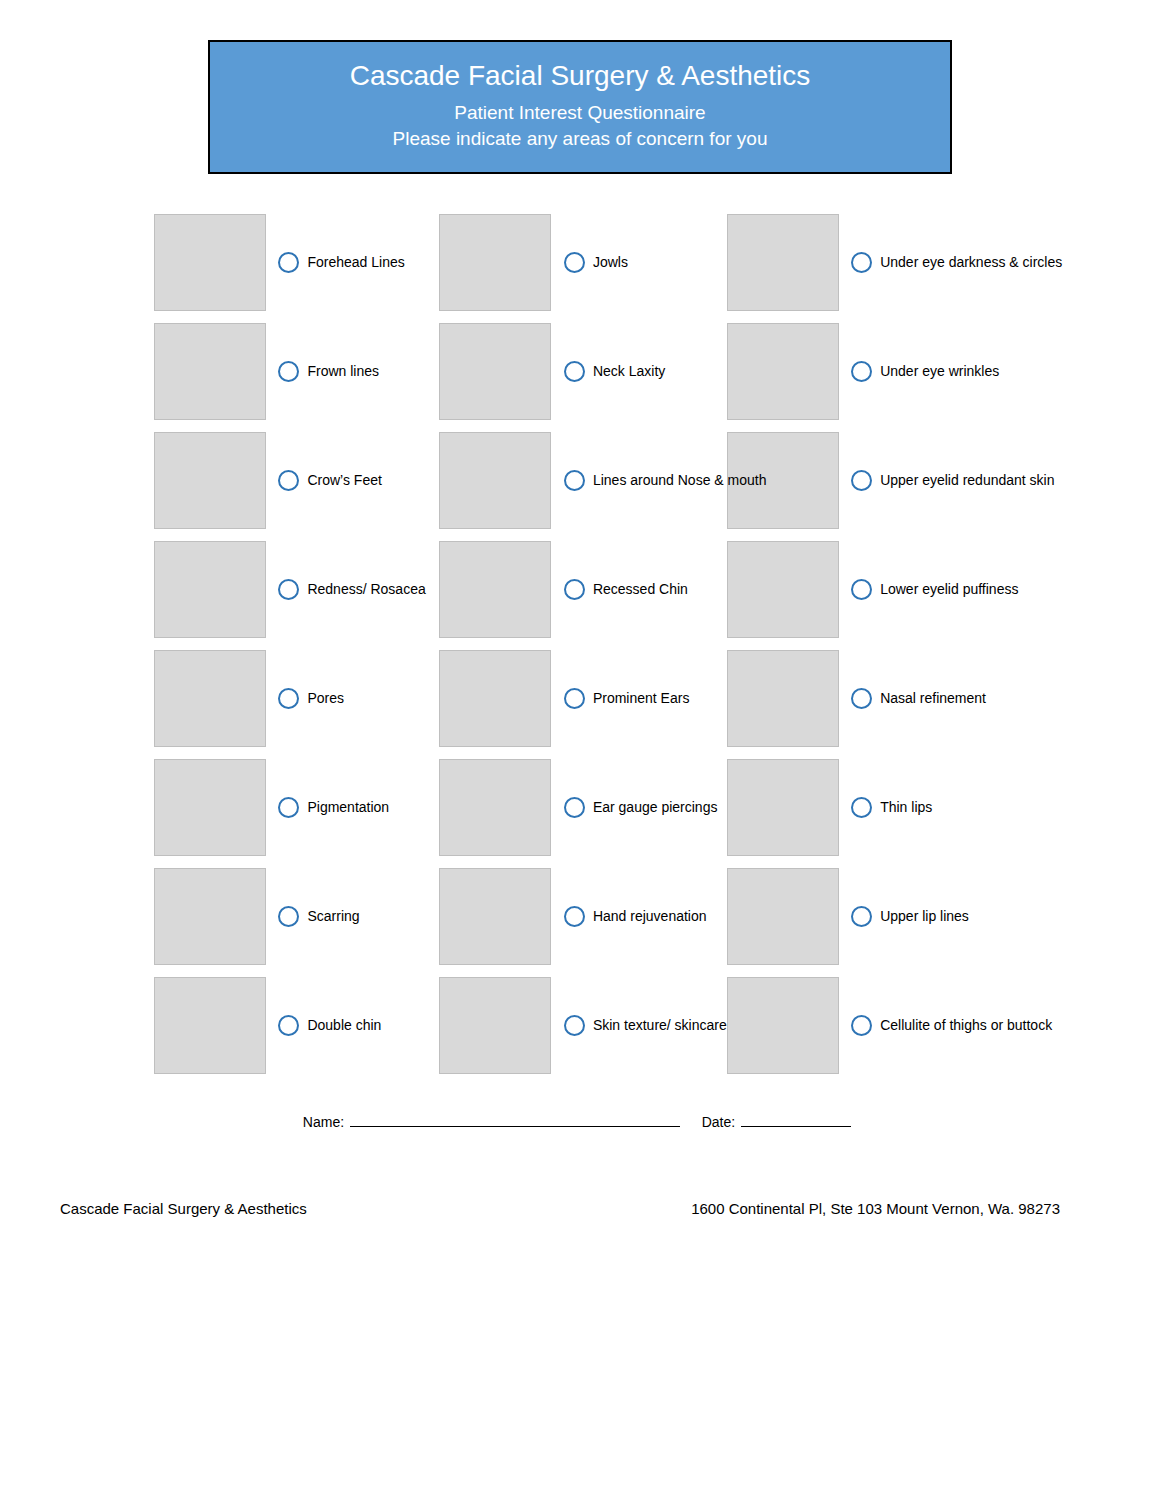Cascade Facial Surgery & Aesthetics
Patient Interest Questionnaire
Please indicate any areas of concern for you
| | Forehead Lines | | Jowls | | Under eye darkness & circles |
| | Frown lines | | Neck Laxity | | Under eye wrinkles |
| | Crow’s Feet | | Lines around Nose & mouth | | Upper eyelid redundant skin |
| | Redness/ Rosacea | | Recessed Chin | | Lower eyelid puffiness |
| | Pores | | Prominent Ears | | Nasal refinement |
| | Pigmentation | | Ear gauge piercings | | Thin lips |
| | Scarring | | Hand rejuvenation | | Upper lip lines |
| | Double chin | | Skin texture/ skincare | | Cellulite of thighs or buttock |
Name: Date:
Cascade Facial Surgery & Aesthetics 1600 Continental Pl, Ste 103 Mount Vernon, Wa. 98273